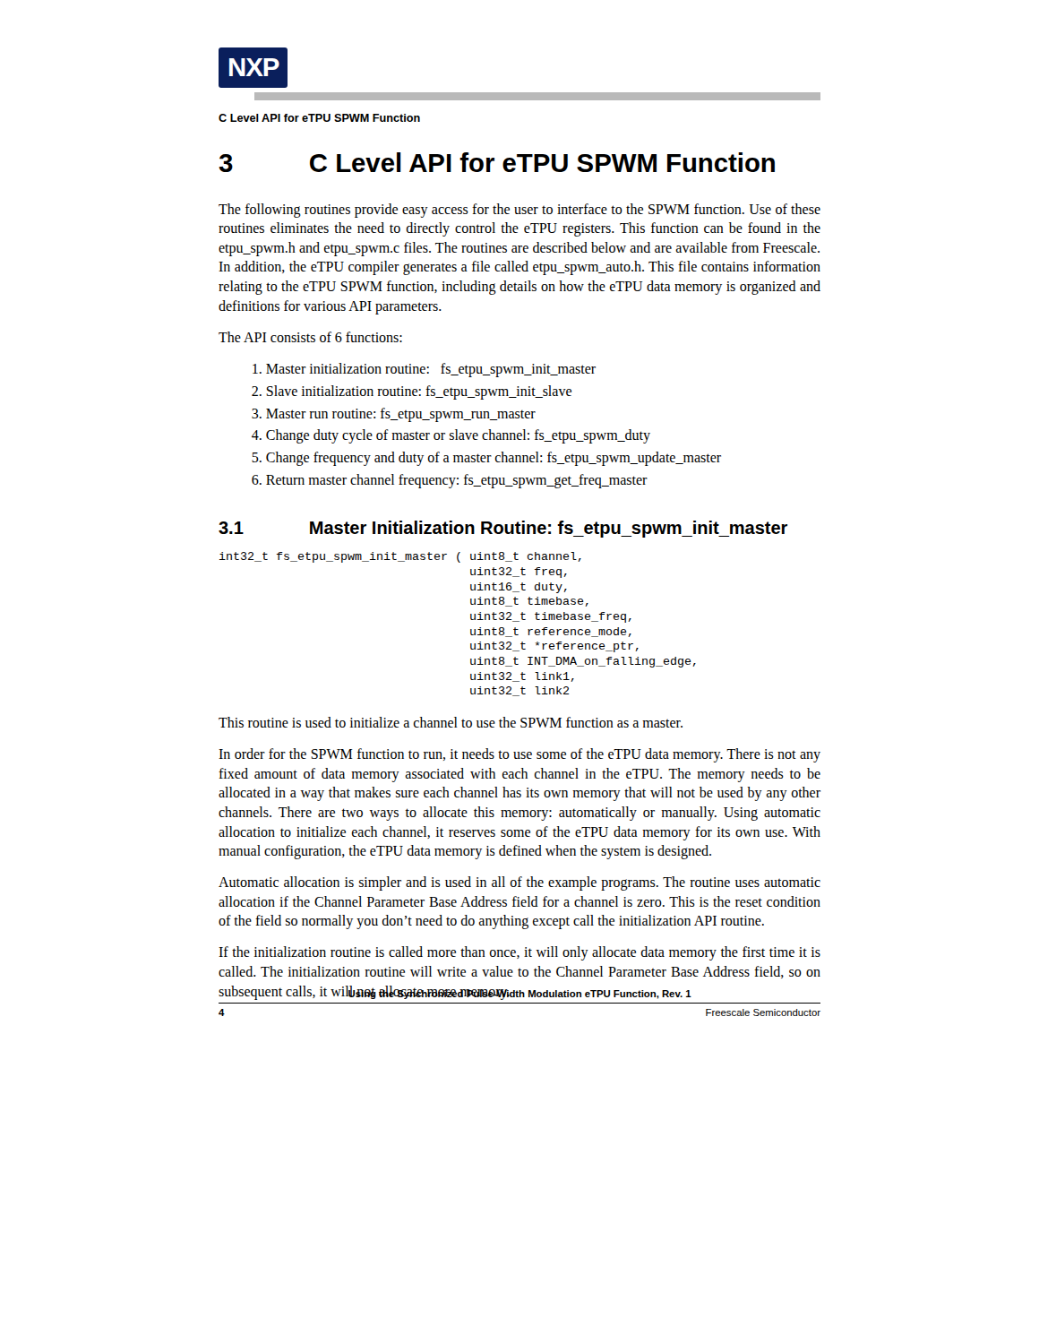NXP
C Level API for eTPU SPWM Function
3 C Level API for eTPU SPWM Function
The following routines provide easy access for the user to interface to the SPWM function. Use of these routines eliminates the need to directly control the eTPU registers. This function can be found in the etpu_spwm.h and etpu_spwm.c files. The routines are described below and are available from Freescale. In addition, the eTPU compiler generates a file called etpu_spwm_auto.h. This file contains information relating to the eTPU SPWM function, including details on how the eTPU data memory is organized and definitions for various API parameters.
The API consists of 6 functions:
Master initialization routine: fs_etpu_spwm_init_master
Slave initialization routine: fs_etpu_spwm_init_slave
Master run routine: fs_etpu_spwm_run_master
Change duty cycle of master or slave channel: fs_etpu_spwm_duty
Change frequency and duty of a master channel: fs_etpu_spwm_update_master
Return master channel frequency: fs_etpu_spwm_get_freq_master
3.1 Master Initialization Routine: fs_etpu_spwm_init_master
int32_t fs_etpu_spwm_init_master ( uint8_t channel,
                                   uint32_t freq,
                                   uint16_t duty,
                                   uint8_t timebase,
                                   uint32_t timebase_freq,
                                   uint8_t reference_mode,
                                   uint32_t *reference_ptr,
                                   uint8_t INT_DMA_on_falling_edge,
                                   uint32_t link1,
                                   uint32_t link2
This routine is used to initialize a channel to use the SPWM function as a master.
In order for the SPWM function to run, it needs to use some of the eTPU data memory. There is not any fixed amount of data memory associated with each channel in the eTPU. The memory needs to be allocated in a way that makes sure each channel has its own memory that will not be used by any other channels. There are two ways to allocate this memory: automatically or manually. Using automatic allocation to initialize each channel, it reserves some of the eTPU data memory for its own use. With manual configuration, the eTPU data memory is defined when the system is designed.
Automatic allocation is simpler and is used in all of the example programs. The routine uses automatic allocation if the Channel Parameter Base Address field for a channel is zero. This is the reset condition of the field so normally you don’t need to do anything except call the initialization API routine.
If the initialization routine is called more than once, it will only allocate data memory the first time it is called. The initialization routine will write a value to the Channel Parameter Base Address field, so on subsequent calls, it will not allocate more memory.
Using the Synchronized Pulse-Width Modulation eTPU Function, Rev. 1
4 Freescale Semiconductor